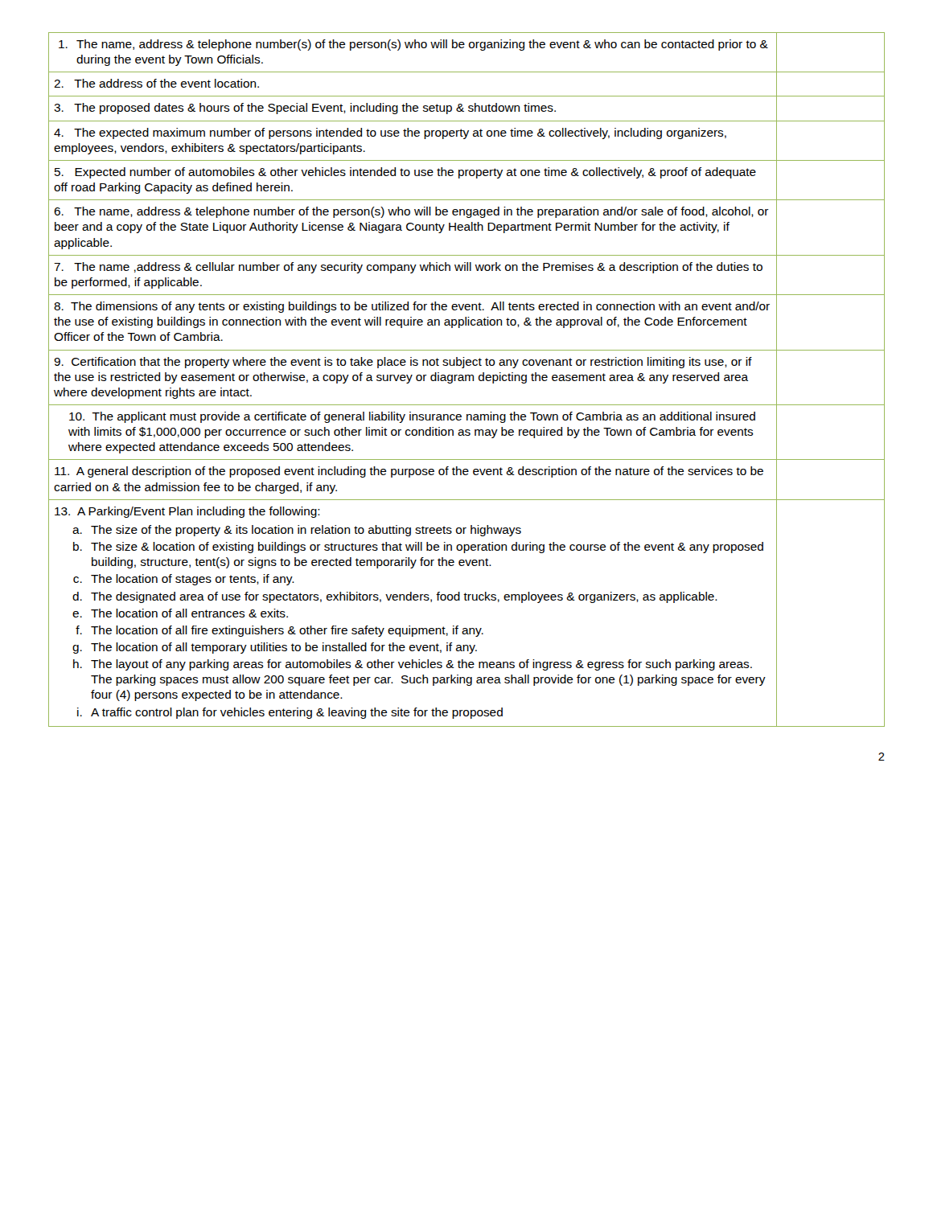| The name, address & telephone number(s) of the person(s) who will be organizing the event & who can be contacted prior to & during the event by Town Officials. | |
| 2. The address of the event location. | |
| 3. The proposed dates & hours of the Special Event, including the setup & shutdown times. | |
| 4. The expected maximum number of persons intended to use the property at one time & collectively, including organizers, employees, vendors, exhibiters & spectators/participants. | |
| 5. Expected number of automobiles & other vehicles intended to use the property at one time & collectively, & proof of adequate off road Parking Capacity as defined herein. | |
| 6. The name, address & telephone number of the person(s) who will be engaged in the preparation and/or sale of food, alcohol, or beer and a copy of the State Liquor Authority License & Niagara County Health Department Permit Number for the activity, if applicable. | |
| 7. The name ,address & cellular number of any security company which will work on the Premises & a description of the duties to be performed, if applicable. | |
| 8. The dimensions of any tents or existing buildings to be utilized for the event. All tents erected in connection with an event and/or the use of existing buildings in connection with the event will require an application to, & the approval of, the Code Enforcement Officer of the Town of Cambria. | |
| 9. Certification that the property where the event is to take place is not subject to any covenant or restriction limiting its use, or if the use is restricted by easement or otherwise, a copy of a survey or diagram depicting the easement area & any reserved area where development rights are intact. | |
| 10. The applicant must provide a certificate of general liability insurance naming the Town of Cambria as an additional insured with limits of $1,000,000 per occurrence or such other limit or condition as may be required by the Town of Cambria for events where expected attendance exceeds 500 attendees. | |
| 11. A general description of the proposed event including the purpose of the event & description of the nature of the services to be carried on & the admission fee to be charged, if any. | |
| 13. A Parking/Event Plan including the following: The size of the property & its location in relation to abutting streets or highways The size & location of existing buildings or structures that will be in operation during the course of the event & any proposed building, structure, tent(s) or signs to be erected temporarily for the event. The location of stages or tents, if any. The designated area of use for spectators, exhibitors, venders, food trucks, employees & organizers, as applicable. The location of all entrances & exits. The location of all fire extinguishers & other fire safety equipment, if any. The location of all temporary utilities to be installed for the event, if any. The layout of any parking areas for automobiles & other vehicles & the means of ingress & egress for such parking areas. The parking spaces must allow 200 square feet per car. Such parking area shall provide for one (1) parking space for every four (4) persons expected to be in attendance. A traffic control plan for vehicles entering & leaving the site for the proposed | |
2